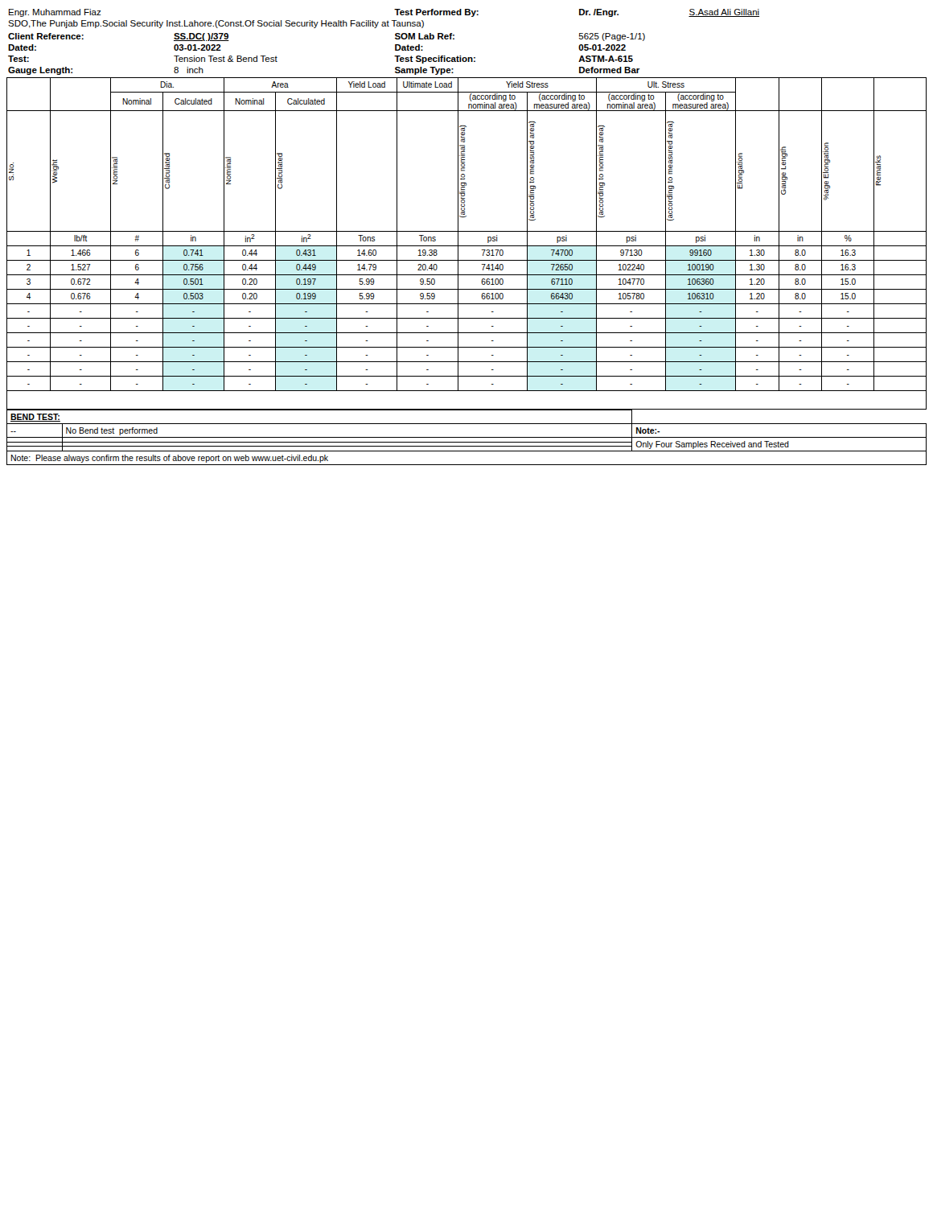| Engr. Muhammad Fiaz | Test Performed By: | Dr. /Engr. | S.Asad Ali Gillani |
| SDO,The Punjab Emp.Social Security Inst.Lahore.(Const.Of Social Security Health Facility at Taunsa) |
| Client Reference: | SS.DC( )/379 | SOM Lab Ref: | 5625 (Page-1/1) |
| Dated: | 03-01-2022 | Dated: | 05-01-2022 |
| Test: | Tension Test & Bend Test | Test Specification: | ASTM-A-615 |
| Gauge Length: | 8 inch | Sample Type: | Deformed Bar |
| | | Dia. | Area | Yield Load | Ultimate Load | Yield Stress | Ult. Stress | | | | |
| Nominal | Calculated | Nominal | Calculated | (according to nominal area) | (according to measured area) | (according to nominal area) | (according to measured area) |
| S.No. | Weight | Nominal | Calculated | Nominal | Calculated | | | (according to nominal area) | (according to measured area) | (according to nominal area) | (according to measured area) | Elongation | Gauge Length | %age Elongation | Remarks |
| | lb/ft | # | in | in 2 | in 2 | Tons | Tons | psi | psi | psi | psi | in | in | % | |
| 1 | 1.466 | 6 | 0.741 | 0.44 | 0.431 | 14.60 | 19.38 | 73170 | 74700 | 97130 | 99160 | 1.30 | 8.0 | 16.3 | |
| 2 | 1.527 | 6 | 0.756 | 0.44 | 0.449 | 14.79 | 20.40 | 74140 | 72650 | 102240 | 100190 | 1.30 | 8.0 | 16.3 | |
| 3 | 0.672 | 4 | 0.501 | 0.20 | 0.197 | 5.99 | 9.50 | 66100 | 67110 | 104770 | 106360 | 1.20 | 8.0 | 15.0 | |
| 4 | 0.676 | 4 | 0.503 | 0.20 | 0.199 | 5.99 | 9.59 | 66100 | 66430 | 105780 | 106310 | 1.20 | 8.0 | 15.0 | |
| - | - | - | - | - | - | - | - | - | - | - | - | - | - | - | |
| - | - | - | - | - | - | - | - | - | - | - | - | - | - | - | |
| - | - | - | - | - | - | - | - | - | - | - | - | - | - | - | |
| - | - | - | - | - | - | - | - | - | - | - | - | - | - | - | |
| - | - | - | - | - | - | - | - | - | - | - | - | - | - | - | |
| - | - | - | - | - | - | - | - | - | - | - | - | - | - | - | |
| BEND TEST: | |
| -- | No Bend test performed | Note:- |
| | | Only Four Samples Received and Tested |
| Note: Please always confirm the results of above report on web www.uet-civil.edu.pk |